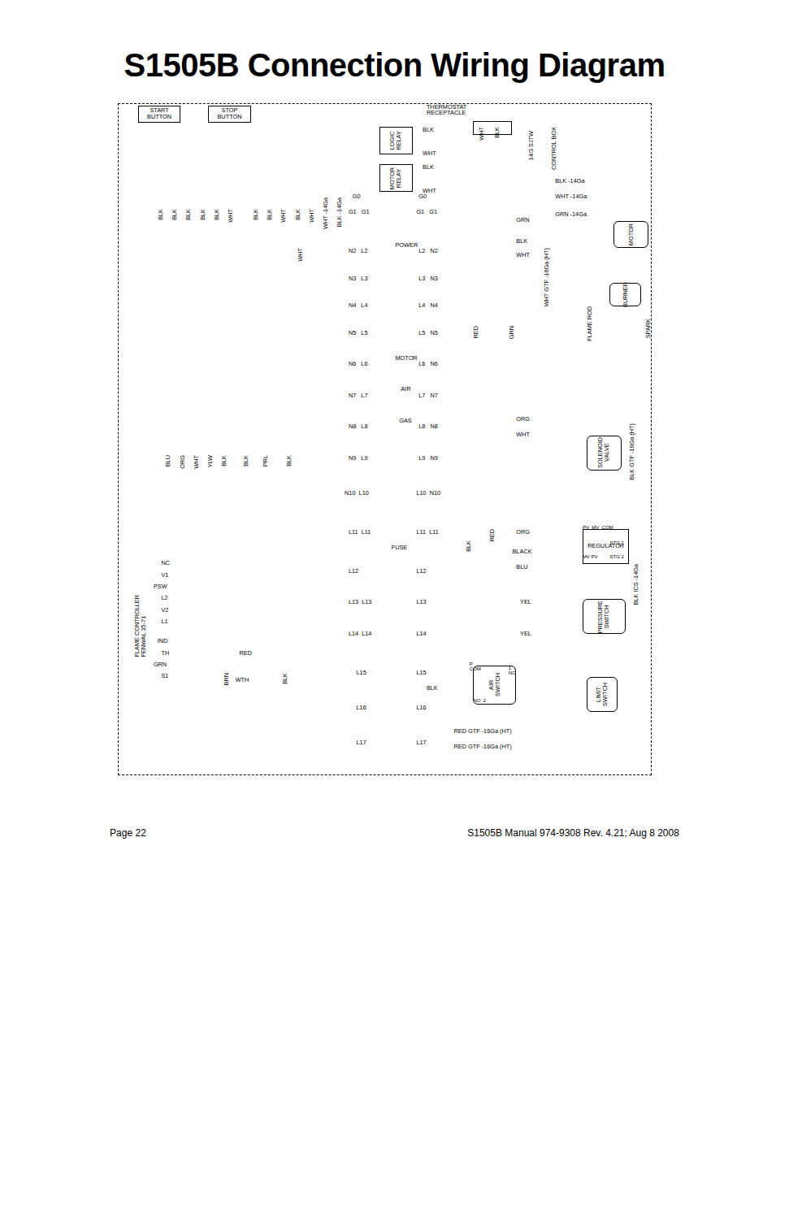S1505B Connection Wiring Diagram
Note: All wires 18 Ga STR TEW 600V unless otherwise specified.
Rev 2.21 From S/N: 3960
START
BUTTON
STOP
BUTTON
THERMOSTAT
RECEPTACLE
CONTROL BOX
14/3 SJTW
LOGIC
RELAY
MOTOR
RELAY
BLK
WHT
BLK
WHT
WHT
BLK
BLK -14Ga
WHT -14Ga
GRN -14Ga
MOTOR
GRN
BLK
WHT
WHT GTF -16Ga (HT)
BURNER
FLAME ROD
SPARK
PLUG
RED
GRN
N2 L2
POWER
L2 N2
N3 L3
L3 N3
N4 L4
L4 N4
N5 L5
L5 N5
N6 L6
MOTOR
L6 N6
N7 L7
AIR
L7 N7
N8 L8
GAS
L8 N8
N9 L9
L9 N9
N10 L10
L10 N10
L11 L11
L11 L11
FUSE
L12
L12
L13 L13
L13
L14 L14
L14
L15
L15
L16
L16
L17
L17
G1 G1
G1 G1
G0
G0
ORG
WHT
SOLENOID
VALVE
BLK GTF -16Ga (HT)
ORG
BLACK
BLU
REGULATOR
PV MV COM
STG 1
STG 2
MV PV
YEL
YEL
PRESSURE
SWITCH
BLK ICS -14Ga
AIR
SWITCH
P
COM
1
NC
NO 2
LIMIT
SWITCH
BLK
RED GTF -16Ga (HT)
RED GTF -16Ga (HT)
NC
V1
PSW
L2
V2
L1
IND
TH
GRN
S1
FLAME CONTROLLER
FENWAL 35-71
BRN
RED
WTH
BLK
BLK
BLK
BLK
BLK
BLK
WHT
BLK
BLK
WHT
BLK
WHT
WHT -14Ga
BLK -14Ga
WHT
BLU
ORG
WHT
YLW
BLK
BLK
PRL
BLK
BLK
RED
Page 22 S1505B Manual 974-9308 Rev. 4.21; Aug 8 2008